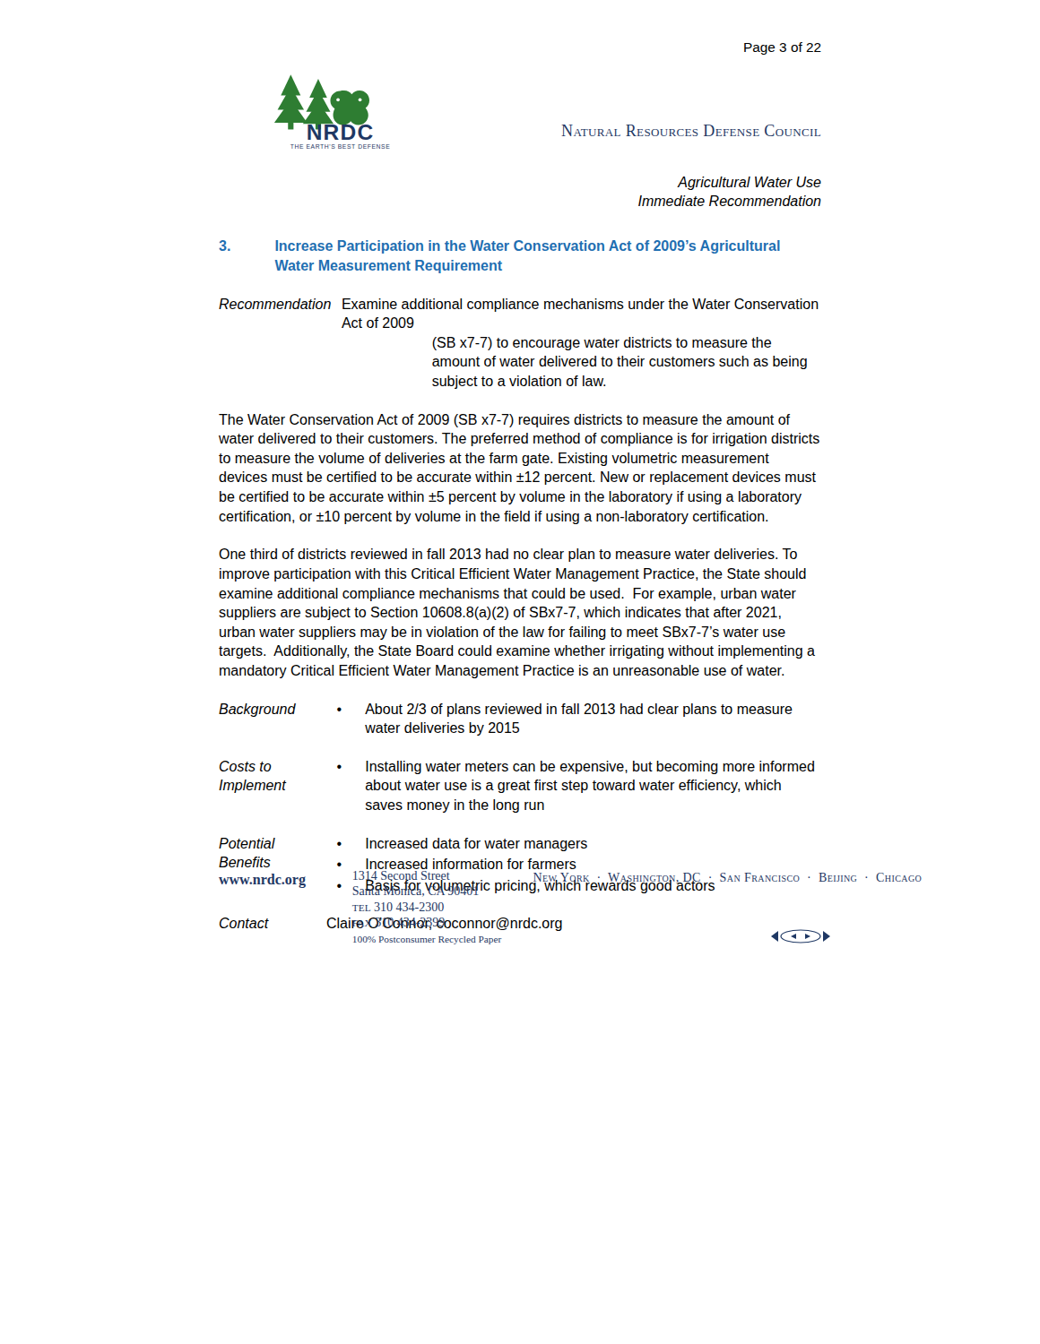Page 3 of 22
NRDC THE EARTH'S BEST DEFENSE
Natural Resources Defense Council
Agricultural Water Use
Immediate Recommendation
3. Increase Participation in the Water Conservation Act of 2009’s Agricultural Water Measurement Requirement
Recommendation
Examine additional compliance mechanisms under the Water Conservation Act of 2009 (SB x7-7) to encourage water districts to measure the amount of water delivered to their customers such as being subject to a violation of law.
The Water Conservation Act of 2009 (SB x7-7) requires districts to measure the amount of water delivered to their customers. The preferred method of compliance is for irrigation districts to measure the volume of deliveries at the farm gate. Existing volumetric measurement devices must be certified to be accurate within ±12 percent. New or replacement devices must be certified to be accurate within ±5 percent by volume in the laboratory if using a laboratory certification, or ±10 percent by volume in the field if using a non-laboratory certification.
One third of districts reviewed in fall 2013 had no clear plan to measure water deliveries. To improve participation with this Critical Efficient Water Management Practice, the State should examine additional compliance mechanisms that could be used. For example, urban water suppliers are subject to Section 10608.8(a)(2) of SBx7-7, which indicates that after 2021, urban water suppliers may be in violation of the law for failing to meet SBx7-7’s water use targets. Additionally, the State Board could examine whether irrigating without implementing a mandatory Critical Efficient Water Management Practice is an unreasonable use of water.
Background
About 2/3 of plans reviewed in fall 2013 had clear plans to measure water deliveries by 2015
Costs to
Implement
Installing water meters can be expensive, but becoming more informed about water use is a great first step toward water efficiency, which saves money in the long run
Potential
Benefits
Increased data for water managers
Increased information for farmers
Basis for volumetric pricing, which rewards good actors
Contact
Claire O’Connor, coconnor@nrdc.org
www.nrdc.org
1314 Second Street
Santa Monica, CA 90401
TEL 310 434-2300
FAX 310 434-2399
100% Postconsumer Recycled Paper
New York · Washington, DC · San Francisco · Beijing · Chicago